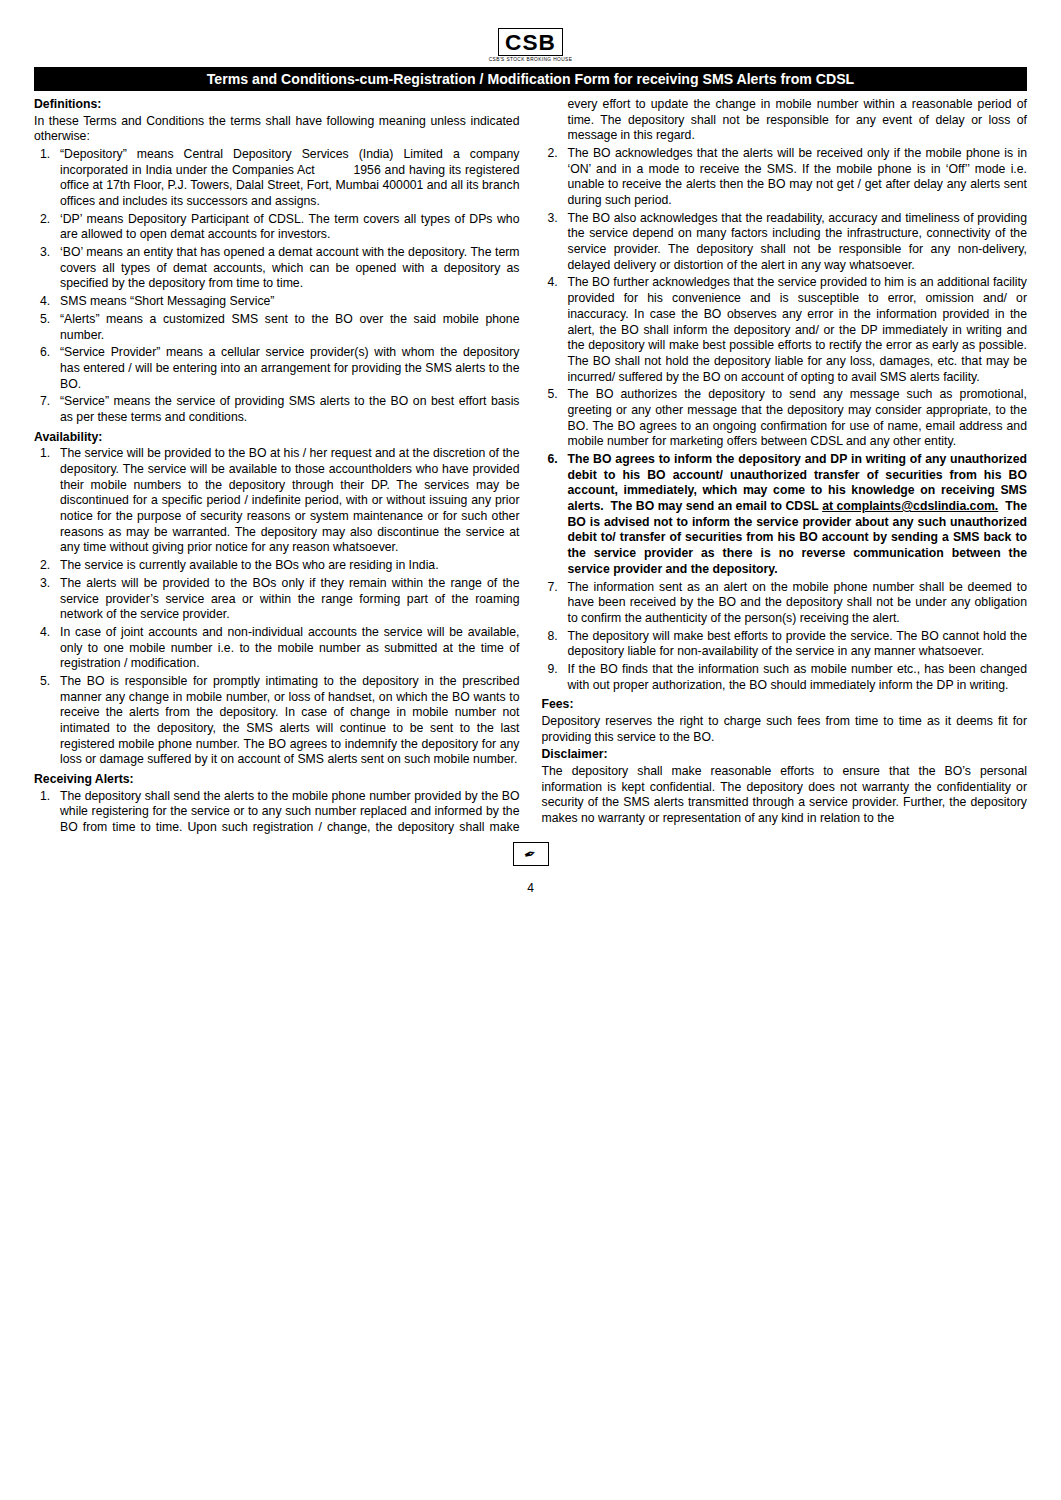CSB
CSB'S STOCK BROKING HOUSE
Terms and Conditions-cum-Registration / Modification Form for receiving SMS Alerts from CDSL
Definitions:
In these Terms and Conditions the terms shall have following meaning unless indicated otherwise:
“Depository” means Central Depository Services (India) Limited a company incorporated in India under the Companies Act 1956 and having its registered office at 17th Floor, P.J. Towers, Dalal Street, Fort, Mumbai 400001 and all its branch offices and includes its successors and assigns.
‘DP’ means Depository Participant of CDSL. The term covers all types of DPs who are allowed to open demat accounts for investors.
‘BO’ means an entity that has opened a demat account with the depository. The term covers all types of demat accounts, which can be opened with a depository as specified by the depository from time to time.
SMS means “Short Messaging Service”
“Alerts” means a customized SMS sent to the BO over the said mobile phone number.
“Service Provider” means a cellular service provider(s) with whom the depository has entered / will be entering into an arrangement for providing the SMS alerts to the BO.
“Service” means the service of providing SMS alerts to the BO on best effort basis as per these terms and conditions.
Availability:
The service will be provided to the BO at his / her request and at the discretion of the depository. The service will be available to those accountholders who have provided their mobile numbers to the depository through their DP. The services may be discontinued for a specific period / indefinite period, with or without issuing any prior notice for the purpose of security reasons or system maintenance or for such other reasons as may be warranted. The depository may also discontinue the service at any time without giving prior notice for any reason whatsoever.
The service is currently available to the BOs who are residing in India.
The alerts will be provided to the BOs only if they remain within the range of the service provider’s service area or within the range forming part of the roaming network of the service provider.
In case of joint accounts and non-individual accounts the service will be available, only to one mobile number i.e. to the mobile number as submitted at the time of registration / modification.
The BO is responsible for promptly intimating to the depository in the prescribed manner any change in mobile number, or loss of handset, on which the BO wants to receive the alerts from the depository. In case of change in mobile number not intimated to the depository, the SMS alerts will continue to be sent to the last registered mobile phone number. The BO agrees to indemnify the depository for any loss or damage suffered by it on account of SMS alerts sent on such mobile number.
Receiving Alerts:
The depository shall send the alerts to the mobile phone number provided by the BO while registering for the service or to any such number replaced and informed by the BO from time to time. Upon such registration / change, the depository shall make every effort to update the change in mobile number within a reasonable period of time. The depository shall not be responsible for any event of delay or loss of message in this regard.
The BO acknowledges that the alerts will be received only if the mobile phone is in ‘ON’ and in a mode to receive the SMS. If the mobile phone is in ‘Off’’ mode i.e. unable to receive the alerts then the BO may not get / get after delay any alerts sent during such period.
The BO also acknowledges that the readability, accuracy and timeliness of providing the service depend on many factors including the infrastructure, connectivity of the service provider. The depository shall not be responsible for any non-delivery, delayed delivery or distortion of the alert in any way whatsoever.
The BO further acknowledges that the service provided to him is an additional facility provided for his convenience and is susceptible to error, omission and/ or inaccuracy. In case the BO observes any error in the information provided in the alert, the BO shall inform the depository and/ or the DP immediately in writing and the depository will make best possible efforts to rectify the error as early as possible. The BO shall not hold the depository liable for any loss, damages, etc. that may be incurred/ suffered by the BO on account of opting to avail SMS alerts facility.
The BO authorizes the depository to send any message such as promotional, greeting or any other message that the depository may consider appropriate, to the BO. The BO agrees to an ongoing confirmation for use of name, email address and mobile number for marketing offers between CDSL and any other entity.
The BO agrees to inform the depository and DP in writing of any unauthorized debit to his BO account/ unauthorized transfer of securities from his BO account, immediately, which may come to his knowledge on receiving SMS alerts. The BO may send an email to CDSL at complaints@cdslindia.com. The BO is advised not to inform the service provider about any such unauthorized debit to/ transfer of securities from his BO account by sending a SMS back to the service provider as there is no reverse communication between the service provider and the depository.
The information sent as an alert on the mobile phone number shall be deemed to have been received by the BO and the depository shall not be under any obligation to confirm the authenticity of the person(s) receiving the alert.
The depository will make best efforts to provide the service. The BO cannot hold the depository liable for non-availability of the service in any manner whatsoever.
If the BO finds that the information such as mobile number etc., has been changed with out proper authorization, the BO should immediately inform the DP in writing.
Fees:
Depository reserves the right to charge such fees from time to time as it deems fit for providing this service to the BO.
Disclaimer:
The depository shall make reasonable efforts to ensure that the BO’s personal information is kept confidential. The depository does not warranty the confidentiality or security of the SMS alerts transmitted through a service provider. Further, the depository makes no warranty or representation of any kind in relation to the
4